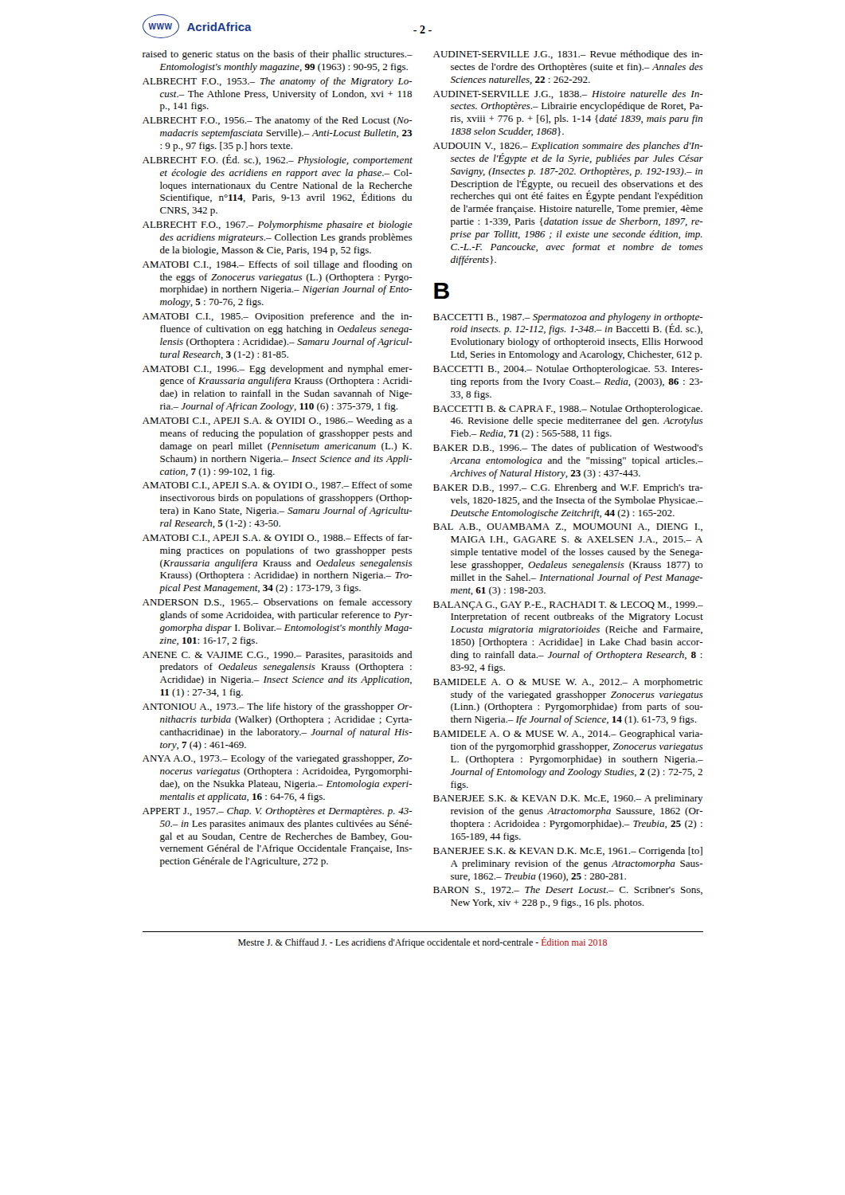WWW
Acrid Africa
- 2 -
raised to generic status on the basis of their phallic structures.– Entomologist's monthly magazine, 99 (1963) : 90-95, 2 figs.
ALBRECHT F.O., 1953.– The anatomy of the Migratory Locust.– The Athlone Press, University of London, xvi + 118 p., 141 figs.
ALBRECHT F.O., 1956.– The anatomy of the Red Locust (Nomadacris septemfasciata Serville).– Anti-Locust Bulletin, 23 : 9 p., 97 figs. [35 p.] hors texte.
ALBRECHT F.O. (Éd. sc.), 1962.– Physiologie, comportement et écologie des acridiens en rapport avec la phase.– Colloques internationaux du Centre National de la Recherche Scientifique, n°114, Paris, 9-13 avril 1962, Éditions du CNRS, 342 p.
ALBRECHT F.O., 1967.– Polymorphisme phasaire et biologie des acridiens migrateurs.– Collection Les grands problèmes de la biologie, Masson & Cie, Paris, 194 p, 52 figs.
AMATOBI C.I., 1984.– Effects of soil tillage and flooding on the eggs of Zonocerus variegatus (L.) (Orthoptera : Pyrgomorphidae) in northern Nigeria.– Nigerian Journal of Entomology, 5 : 70-76, 2 figs.
AMATOBI C.I., 1985.– Oviposition preference and the influence of cultivation on egg hatching in Oedaleus senegalensis (Orthoptera : Acrididae).– Samaru Journal of Agricultural Research, 3 (1-2) : 81-85.
AMATOBI C.I., 1996.– Egg development and nymphal emergence of Kraussaria angulifera Krauss (Orthoptera : Acrididae) in relation to rainfall in the Sudan savannah of Nigeria.– Journal of African Zoology, 110 (6) : 375-379, 1 fig.
AMATOBI C.I., APEJI S.A. & OYIDI O., 1986.– Weeding as a means of reducing the population of grasshopper pests and damage on pearl millet (Pennisetum americanum (L.) K. Schaum) in northern Nigeria.– Insect Science and its Application, 7 (1) : 99-102, 1 fig.
AMATOBI C.I., APEJI S.A. & OYIDI O., 1987.– Effect of some insectivorous birds on populations of grasshoppers (Orthoptera) in Kano State, Nigeria.– Samaru Journal of Agricultural Research, 5 (1-2) : 43-50.
AMATOBI C.I., APEJI S.A. & OYIDI O., 1988.– Effects of farming practices on populations of two grasshopper pests (Kraussaria angulifera Krauss and Oedaleus senegalensis Krauss) (Orthoptera : Acrididae) in northern Nigeria.– Tropical Pest Management, 34 (2) : 173-179, 3 figs.
ANDERSON D.S., 1965.– Observations on female accessory glands of some Acridoidea, with particular reference to Pyrgomorpha dispar I. Bolivar.– Entomologist's monthly Magazine, 101: 16-17, 2 figs.
ANENE C. & VAJIME C.G., 1990.– Parasites, parasitoids and predators of Oedaleus senegalensis Krauss (Orthoptera : Acrididae) in Nigeria.– Insect Science and its Application, 11 (1) : 27-34, 1 fig.
ANTONIOU A., 1973.– The life history of the grasshopper Ornithacris turbida (Walker) (Orthoptera ; Acrididae ; Cyrtacanthacridinae) in the laboratory.– Journal of natural History, 7 (4) : 461-469.
ANYA A.O., 1973.– Ecology of the variegated grasshopper, Zonocerus variegatus (Orthoptera : Acridoidea, Pyrgomorphidae), on the Nsukka Plateau, Nigeria.– Entomologia experimentalis et applicata, 16 : 64-76, 4 figs.
APPERT J., 1957.– Chap. V. Orthoptères et Dermaptères. p. 43-50.– in Les parasites animaux des plantes cultivées au Sénégal et au Soudan, Centre de Recherches de Bambey, Gouvernement Général de l'Afrique Occidentale Française, Inspection Générale de l'Agriculture, 272 p.
AUDINET-SERVILLE J.G., 1831.– Revue méthodique des insectes de l'ordre des Orthoptères (suite et fin).– Annales des Sciences naturelles, 22 : 262-292.
AUDINET-SERVILLE J.G., 1838.– Histoire naturelle des Insectes. Orthoptères.– Librairie encyclopédique de Roret, Paris, xviii + 776 p. + [6], pls. 1-14 {daté 1839, mais paru fin 1838 selon Scudder, 1868}.
AUDOUIN V., 1826.– Explication sommaire des planches d'Insectes de l'Égypte et de la Syrie, publiées par Jules César Savigny, (Insectes p. 187-202. Orthoptères, p. 192-193).– in Description de l'Égypte, ou recueil des observations et des recherches qui ont été faites en Égypte pendant l'expédition de l'armée française. Histoire naturelle, Tome premier, 4ème partie : 1-339, Paris {datation issue de Sherborn, 1897, reprise par Tollitt, 1986 ; il existe une seconde édition, imp. C.-L.-F. Pancoucke, avec format et nombre de tomes différents}.
B
BACCETTI B., 1987.– Spermatozoa and phylogeny in orthopteroid insects. p. 12-112, figs. 1-348.– in Baccetti B. (Éd. sc.), Evolutionary biology of orthopteroid insects, Ellis Horwood Ltd, Series in Entomology and Acarology, Chichester, 612 p.
BACCETTI B., 2004.– Notulae Orthopterologicae. 53. Interesting reports from the Ivory Coast.– Redia, (2003), 86 : 23-33, 8 figs.
BACCETTI B. & CAPRA F., 1988.– Notulae Orthopterologicae. 46. Revisione delle specie mediterranee del gen. Acrotylus Fieb.– Redia, 71 (2) : 565-588, 11 figs.
BAKER D.B., 1996.– The dates of publication of Westwood's Arcana entomologica and the "missing" topical articles.– Archives of Natural History, 23 (3) : 437-443.
BAKER D.B., 1997.– C.G. Ehrenberg and W.F. Emprich's travels, 1820-1825, and the Insecta of the Symbolae Physicae.– Deutsche Entomologische Zeitchrift, 44 (2) : 165-202.
BAL A.B., OUAMBAMA Z., MOUMOUNI A., DIENG I., MAIGA I.H., GAGARE S. & AXELSEN J.A., 2015.– A simple tentative model of the losses caused by the Senegalese grasshopper, Oedaleus senegalensis (Krauss 1877) to millet in the Sahel.– International Journal of Pest Management, 61 (3) : 198-203.
BALANÇA G., GAY P.-E., RACHADI T. & LECOQ M., 1999.– Interpretation of recent outbreaks of the Migratory Locust Locusta migratoria migratorioides (Reiche and Farmaire, 1850) [Orthoptera : Acrididae] in Lake Chad basin according to rainfall data.– Journal of Orthoptera Research, 8 : 83-92, 4 figs.
BAMIDELE A. O & MUSE W. A., 2012.– A morphometric study of the variegated grasshopper Zonocerus variegatus (Linn.) (Orthoptera : Pyrgomorphidae) from parts of southern Nigeria.– Ife Journal of Science, 14 (1). 61-73, 9 figs.
BAMIDELE A. O & MUSE W. A., 2014.– Geographical variation of the pyrgomorphid grasshopper, Zonocerus variegatus L. (Orthoptera : Pyrgomorphidae) in southern Nigeria.– Journal of Entomology and Zoology Studies, 2 (2) : 72-75, 2 figs.
BANERJEE S.K. & KEVAN D.K. Mc.E, 1960.– A preliminary revision of the genus Atractomorpha Saussure, 1862 (Orthoptera : Acridoidea : Pyrgomorphidae).– Treubia, 25 (2) : 165-189, 44 figs.
BANERJEE S.K. & KEVAN D.K. Mc.E, 1961.– Corrigenda [to] A preliminary revision of the genus Atractomorpha Saussure, 1862.– Treubia (1960), 25 : 280-281.
BARON S., 1972.– The Desert Locust.– C. Scribner's Sons, New York, xiv + 228 p., 9 figs., 16 pls. photos.
Mestre J. & Chiffaud J. - Les acridiens d'Afrique occidentale et nord-centrale - Édition mai 2018